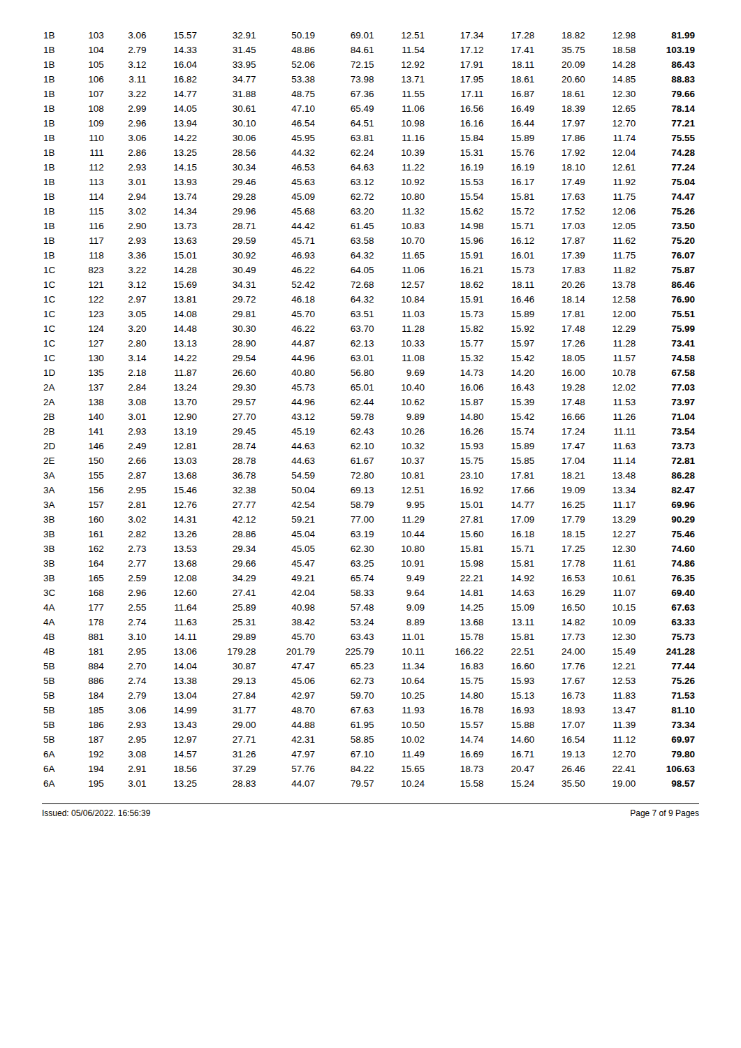| 1B | 103 | 3.06 | 15.57 | 32.91 | 50.19 | 69.01 | 12.51 | 17.34 | 17.28 | 18.82 | 12.98 | 81.99 |
| 1B | 104 | 2.79 | 14.33 | 31.45 | 48.86 | 84.61 | 11.54 | 17.12 | 17.41 | 35.75 | 18.58 | 103.19 |
| 1B | 105 | 3.12 | 16.04 | 33.95 | 52.06 | 72.15 | 12.92 | 17.91 | 18.11 | 20.09 | 14.28 | 86.43 |
| 1B | 106 | 3.11 | 16.82 | 34.77 | 53.38 | 73.98 | 13.71 | 17.95 | 18.61 | 20.60 | 14.85 | 88.83 |
| 1B | 107 | 3.22 | 14.77 | 31.88 | 48.75 | 67.36 | 11.55 | 17.11 | 16.87 | 18.61 | 12.30 | 79.66 |
| 1B | 108 | 2.99 | 14.05 | 30.61 | 47.10 | 65.49 | 11.06 | 16.56 | 16.49 | 18.39 | 12.65 | 78.14 |
| 1B | 109 | 2.96 | 13.94 | 30.10 | 46.54 | 64.51 | 10.98 | 16.16 | 16.44 | 17.97 | 12.70 | 77.21 |
| 1B | 110 | 3.06 | 14.22 | 30.06 | 45.95 | 63.81 | 11.16 | 15.84 | 15.89 | 17.86 | 11.74 | 75.55 |
| 1B | 111 | 2.86 | 13.25 | 28.56 | 44.32 | 62.24 | 10.39 | 15.31 | 15.76 | 17.92 | 12.04 | 74.28 |
| 1B | 112 | 2.93 | 14.15 | 30.34 | 46.53 | 64.63 | 11.22 | 16.19 | 16.19 | 18.10 | 12.61 | 77.24 |
| 1B | 113 | 3.01 | 13.93 | 29.46 | 45.63 | 63.12 | 10.92 | 15.53 | 16.17 | 17.49 | 11.92 | 75.04 |
| 1B | 114 | 2.94 | 13.74 | 29.28 | 45.09 | 62.72 | 10.80 | 15.54 | 15.81 | 17.63 | 11.75 | 74.47 |
| 1B | 115 | 3.02 | 14.34 | 29.96 | 45.68 | 63.20 | 11.32 | 15.62 | 15.72 | 17.52 | 12.06 | 75.26 |
| 1B | 116 | 2.90 | 13.73 | 28.71 | 44.42 | 61.45 | 10.83 | 14.98 | 15.71 | 17.03 | 12.05 | 73.50 |
| 1B | 117 | 2.93 | 13.63 | 29.59 | 45.71 | 63.58 | 10.70 | 15.96 | 16.12 | 17.87 | 11.62 | 75.20 |
| 1B | 118 | 3.36 | 15.01 | 30.92 | 46.93 | 64.32 | 11.65 | 15.91 | 16.01 | 17.39 | 11.75 | 76.07 |
| 1C | 823 | 3.22 | 14.28 | 30.49 | 46.22 | 64.05 | 11.06 | 16.21 | 15.73 | 17.83 | 11.82 | 75.87 |
| 1C | 121 | 3.12 | 15.69 | 34.31 | 52.42 | 72.68 | 12.57 | 18.62 | 18.11 | 20.26 | 13.78 | 86.46 |
| 1C | 122 | 2.97 | 13.81 | 29.72 | 46.18 | 64.32 | 10.84 | 15.91 | 16.46 | 18.14 | 12.58 | 76.90 |
| 1C | 123 | 3.05 | 14.08 | 29.81 | 45.70 | 63.51 | 11.03 | 15.73 | 15.89 | 17.81 | 12.00 | 75.51 |
| 1C | 124 | 3.20 | 14.48 | 30.30 | 46.22 | 63.70 | 11.28 | 15.82 | 15.92 | 17.48 | 12.29 | 75.99 |
| 1C | 127 | 2.80 | 13.13 | 28.90 | 44.87 | 62.13 | 10.33 | 15.77 | 15.97 | 17.26 | 11.28 | 73.41 |
| 1C | 130 | 3.14 | 14.22 | 29.54 | 44.96 | 63.01 | 11.08 | 15.32 | 15.42 | 18.05 | 11.57 | 74.58 |
| 1D | 135 | 2.18 | 11.87 | 26.60 | 40.80 | 56.80 | 9.69 | 14.73 | 14.20 | 16.00 | 10.78 | 67.58 |
| 2A | 137 | 2.84 | 13.24 | 29.30 | 45.73 | 65.01 | 10.40 | 16.06 | 16.43 | 19.28 | 12.02 | 77.03 |
| 2A | 138 | 3.08 | 13.70 | 29.57 | 44.96 | 62.44 | 10.62 | 15.87 | 15.39 | 17.48 | 11.53 | 73.97 |
| 2B | 140 | 3.01 | 12.90 | 27.70 | 43.12 | 59.78 | 9.89 | 14.80 | 15.42 | 16.66 | 11.26 | 71.04 |
| 2B | 141 | 2.93 | 13.19 | 29.45 | 45.19 | 62.43 | 10.26 | 16.26 | 15.74 | 17.24 | 11.11 | 73.54 |
| 2D | 146 | 2.49 | 12.81 | 28.74 | 44.63 | 62.10 | 10.32 | 15.93 | 15.89 | 17.47 | 11.63 | 73.73 |
| 2E | 150 | 2.66 | 13.03 | 28.78 | 44.63 | 61.67 | 10.37 | 15.75 | 15.85 | 17.04 | 11.14 | 72.81 |
| 3A | 155 | 2.87 | 13.68 | 36.78 | 54.59 | 72.80 | 10.81 | 23.10 | 17.81 | 18.21 | 13.48 | 86.28 |
| 3A | 156 | 2.95 | 15.46 | 32.38 | 50.04 | 69.13 | 12.51 | 16.92 | 17.66 | 19.09 | 13.34 | 82.47 |
| 3A | 157 | 2.81 | 12.76 | 27.77 | 42.54 | 58.79 | 9.95 | 15.01 | 14.77 | 16.25 | 11.17 | 69.96 |
| 3B | 160 | 3.02 | 14.31 | 42.12 | 59.21 | 77.00 | 11.29 | 27.81 | 17.09 | 17.79 | 13.29 | 90.29 |
| 3B | 161 | 2.82 | 13.26 | 28.86 | 45.04 | 63.19 | 10.44 | 15.60 | 16.18 | 18.15 | 12.27 | 75.46 |
| 3B | 162 | 2.73 | 13.53 | 29.34 | 45.05 | 62.30 | 10.80 | 15.81 | 15.71 | 17.25 | 12.30 | 74.60 |
| 3B | 164 | 2.77 | 13.68 | 29.66 | 45.47 | 63.25 | 10.91 | 15.98 | 15.81 | 17.78 | 11.61 | 74.86 |
| 3B | 165 | 2.59 | 12.08 | 34.29 | 49.21 | 65.74 | 9.49 | 22.21 | 14.92 | 16.53 | 10.61 | 76.35 |
| 3C | 168 | 2.96 | 12.60 | 27.41 | 42.04 | 58.33 | 9.64 | 14.81 | 14.63 | 16.29 | 11.07 | 69.40 |
| 4A | 177 | 2.55 | 11.64 | 25.89 | 40.98 | 57.48 | 9.09 | 14.25 | 15.09 | 16.50 | 10.15 | 67.63 |
| 4A | 178 | 2.74 | 11.63 | 25.31 | 38.42 | 53.24 | 8.89 | 13.68 | 13.11 | 14.82 | 10.09 | 63.33 |
| 4B | 881 | 3.10 | 14.11 | 29.89 | 45.70 | 63.43 | 11.01 | 15.78 | 15.81 | 17.73 | 12.30 | 75.73 |
| 4B | 181 | 2.95 | 13.06 | 179.28 | 201.79 | 225.79 | 10.11 | 166.22 | 22.51 | 24.00 | 15.49 | 241.28 |
| 5B | 884 | 2.70 | 14.04 | 30.87 | 47.47 | 65.23 | 11.34 | 16.83 | 16.60 | 17.76 | 12.21 | 77.44 |
| 5B | 886 | 2.74 | 13.38 | 29.13 | 45.06 | 62.73 | 10.64 | 15.75 | 15.93 | 17.67 | 12.53 | 75.26 |
| 5B | 184 | 2.79 | 13.04 | 27.84 | 42.97 | 59.70 | 10.25 | 14.80 | 15.13 | 16.73 | 11.83 | 71.53 |
| 5B | 185 | 3.06 | 14.99 | 31.77 | 48.70 | 67.63 | 11.93 | 16.78 | 16.93 | 18.93 | 13.47 | 81.10 |
| 5B | 186 | 2.93 | 13.43 | 29.00 | 44.88 | 61.95 | 10.50 | 15.57 | 15.88 | 17.07 | 11.39 | 73.34 |
| 5B | 187 | 2.95 | 12.97 | 27.71 | 42.31 | 58.85 | 10.02 | 14.74 | 14.60 | 16.54 | 11.12 | 69.97 |
| 6A | 192 | 3.08 | 14.57 | 31.26 | 47.97 | 67.10 | 11.49 | 16.69 | 16.71 | 19.13 | 12.70 | 79.80 |
| 6A | 194 | 2.91 | 18.56 | 37.29 | 57.76 | 84.22 | 15.65 | 18.73 | 20.47 | 26.46 | 22.41 | 106.63 |
| 6A | 195 | 3.01 | 13.25 | 28.83 | 44.07 | 79.57 | 10.24 | 15.58 | 15.24 | 35.50 | 19.00 | 98.57 |
Issued: 05/06/2022. 16:56:39 Page 7 of 9 Pages